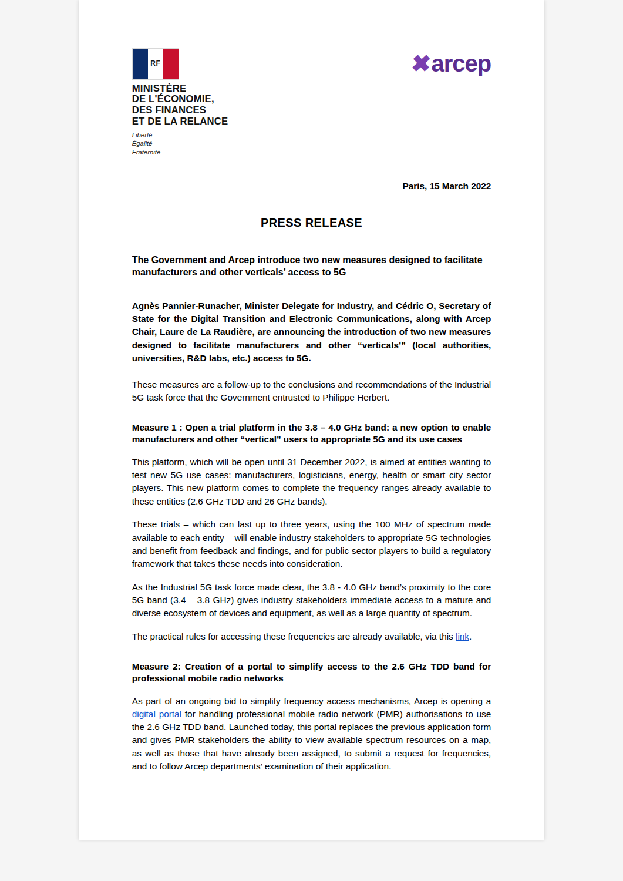Ministère
de l'économie,
des finances
et de la relance
Liberté
Égalité
Fraternité
✖arcep
Paris, 15 March 2022
PRESS RELEASE
The Government and Arcep introduce two new measures designed to facilitate manufacturers and other verticals’ access to 5G
Agnès Pannier-Runacher, Minister Delegate for Industry, and Cédric O, Secretary of State for the Digital Transition and Electronic Communications, along with Arcep Chair, Laure de La Raudière, are announcing the introduction of two new measures designed to facilitate manufacturers and other “verticals’” (local authorities, universities, R&D labs, etc.) access to 5G.
These measures are a follow-up to the conclusions and recommendations of the Industrial 5G task force that the Government entrusted to Philippe Herbert.
Measure 1 : Open a trial platform in the 3.8 – 4.0 GHz band: a new option to enable manufacturers and other “vertical” users to appropriate 5G and its use cases
This platform, which will be open until 31 December 2022, is aimed at entities wanting to test new 5G use cases: manufacturers, logisticians, energy, health or smart city sector players. This new platform comes to complete the frequency ranges already available to these entities (2.6 GHz TDD and 26 GHz bands).
These trials – which can last up to three years, using the 100 MHz of spectrum made available to each entity – will enable industry stakeholders to appropriate 5G technologies and benefit from feedback and findings, and for public sector players to build a regulatory framework that takes these needs into consideration.
As the Industrial 5G task force made clear, the 3.8 - 4.0 GHz band’s proximity to the core 5G band (3.4 – 3.8 GHz) gives industry stakeholders immediate access to a mature and diverse ecosystem of devices and equipment, as well as a large quantity of spectrum.
The practical rules for accessing these frequencies are already available, via this link.
Measure 2: Creation of a portal to simplify access to the 2.6 GHz TDD band for professional mobile radio networks
As part of an ongoing bid to simplify frequency access mechanisms, Arcep is opening a digital portal for handling professional mobile radio network (PMR) authorisations to use the 2.6 GHz TDD band. Launched today, this portal replaces the previous application form and gives PMR stakeholders the ability to view available spectrum resources on a map, as well as those that have already been assigned, to submit a request for frequencies, and to follow Arcep departments’ examination of their application.